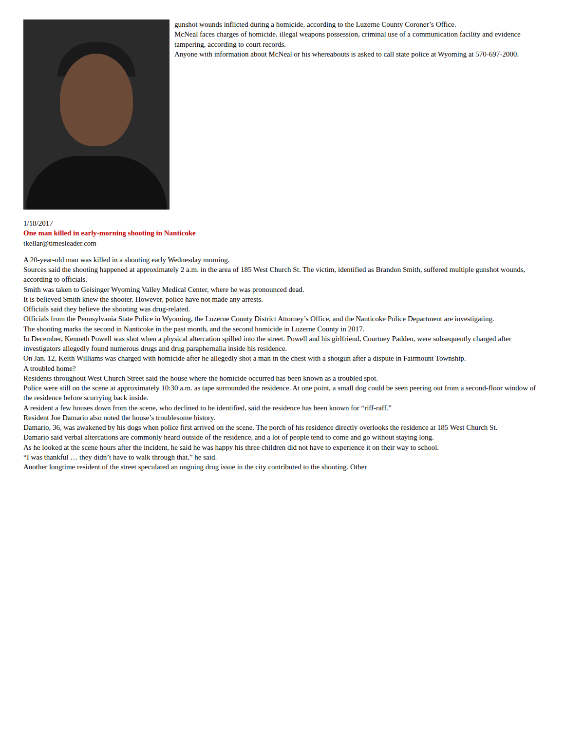gunshot wounds inflicted during a homicide, according to the Luzerne County Coroner’s Office.
McNeal faces charges of homicide, illegal weapons possession, criminal use of a communication facility and evidence tampering, according to court records.
Anyone with information about McNeal or his whereabouts is asked to call state police at Wyoming at 570-697-2000.
1/18/2017
One man killed in early-morning shooting in Nanticoke
tkellar@timesleader.com
A 20-year-old man was killed in a shooting early Wednesday morning.
Sources said the shooting happened at approximately 2 a.m. in the area of 185 West Church St. The victim, identified as Brandon Smith, suffered multiple gunshot wounds, according to officials.
Smith was taken to Geisinger Wyoming Valley Medical Center, where he was pronounced dead.
It is believed Smith knew the shooter. However, police have not made any arrests.
Officials said they believe the shooting was drug-related.
Officials from the Pennsylvania State Police in Wyoming, the Luzerne County District Attorney’s Office, and the Nanticoke Police Department are investigating.
The shooting marks the second in Nanticoke in the past month, and the second homicide in Luzerne County in 2017.
In December, Kenneth Powell was shot when a physical altercation spilled into the street. Powell and his girlfriend, Courtney Padden, were subsequently charged after investigators allegedly found numerous drugs and drug paraphernalia inside his residence.
On Jan. 12, Keith Williams was charged with homicide after he allegedly shot a man in the chest with a shotgun after a dispute in Fairmount Township.
A troubled home?
Residents throughout West Church Street said the house where the homicide occurred has been known as a troubled spot.
Police were still on the scene at approximately 10:30 a.m. as tape surrounded the residence. At one point, a small dog could be seen peering out from a second-floor window of the residence before scurrying back inside.
A resident a few houses down from the scene, who declined to be identified, said the residence has been known for “riff-raff.”
Resident Joe Damario also noted the house’s troublesome history.
Damario, 36, was awakened by his dogs when police first arrived on the scene. The porch of his residence directly overlooks the residence at 185 West Church St.
Damario said verbal altercations are commonly heard outside of the residence, and a lot of people tend to come and go without staying long.
As he looked at the scene hours after the incident, he said he was happy his three children did not have to experience it on their way to school.
“I was thankful … they didn’t have to walk through that,” he said.
Another longtime resident of the street speculated an ongoing drug issue in the city contributed to the shooting. Other